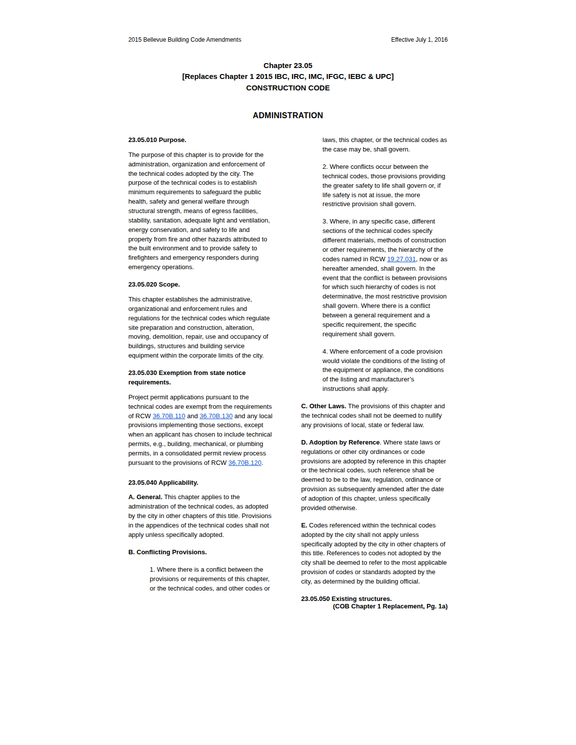2015 Bellevue Building Code Amendments Effective July 1, 2016
Chapter 23.05 [Replaces Chapter 1 2015 IBC, IRC, IMC, IFGC, IEBC & UPC] CONSTRUCTION CODE
ADMINISTRATION
23.05.010 Purpose.
The purpose of this chapter is to provide for the administration, organization and enforcement of the technical codes adopted by the city. The purpose of the technical codes is to establish minimum requirements to safeguard the public health, safety and general welfare through structural strength, means of egress facilities, stability, sanitation, adequate light and ventilation, energy conservation, and safety to life and property from fire and other hazards attributed to the built environment and to provide safety to firefighters and emergency responders during emergency operations.
23.05.020 Scope.
This chapter establishes the administrative, organizational and enforcement rules and regulations for the technical codes which regulate site preparation and construction, alteration, moving, demolition, repair, use and occupancy of buildings, structures and building service equipment within the corporate limits of the city.
23.05.030 Exemption from state notice requirements.
Project permit applications pursuant to the technical codes are exempt from the requirements of RCW 36.70B.110 and 36.70B.130 and any local provisions implementing those sections, except when an applicant has chosen to include technical permits, e.g., building, mechanical, or plumbing permits, in a consolidated permit review process pursuant to the provisions of RCW 36.70B.120.
23.05.040 Applicability.
A. General. This chapter applies to the administration of the technical codes, as adopted by the city in other chapters of this title. Provisions in the appendices of the technical codes shall not apply unless specifically adopted.
B. Conflicting Provisions.
1. Where there is a conflict between the provisions or requirements of this chapter, or the technical codes, and other codes or laws, this chapter, or the technical codes as the case may be, shall govern.
2. Where conflicts occur between the technical codes, those provisions providing the greater safety to life shall govern or, if life safety is not at issue, the more restrictive provision shall govern.
3. Where, in any specific case, different sections of the technical codes specify different materials, methods of construction or other requirements, the hierarchy of the codes named in RCW 19.27.031, now or as hereafter amended, shall govern. In the event that the conflict is between provisions for which such hierarchy of codes is not determinative, the most restrictive provision shall govern. Where there is a conflict between a general requirement and a specific requirement, the specific requirement shall govern.
4. Where enforcement of a code provision would violate the conditions of the listing of the equipment or appliance, the conditions of the listing and manufacturer’s instructions shall apply.
C. Other Laws. The provisions of this chapter and the technical codes shall not be deemed to nullify any provisions of local, state or federal law.
D. Adoption by Reference. Where state laws or regulations or other city ordinances or code provisions are adopted by reference in this chapter or the technical codes, such reference shall be deemed to be to the law, regulation, ordinance or provision as subsequently amended after the date of adoption of this chapter, unless specifically provided otherwise.
E. Codes referenced within the technical codes adopted by the city shall not apply unless specifically adopted by the city in other chapters of this title. References to codes not adopted by the city shall be deemed to refer to the most applicable provision of codes or standards adopted by the city, as determined by the building official.
23.05.050 Existing structures.
(COB Chapter 1 Replacement, Pg. 1a)